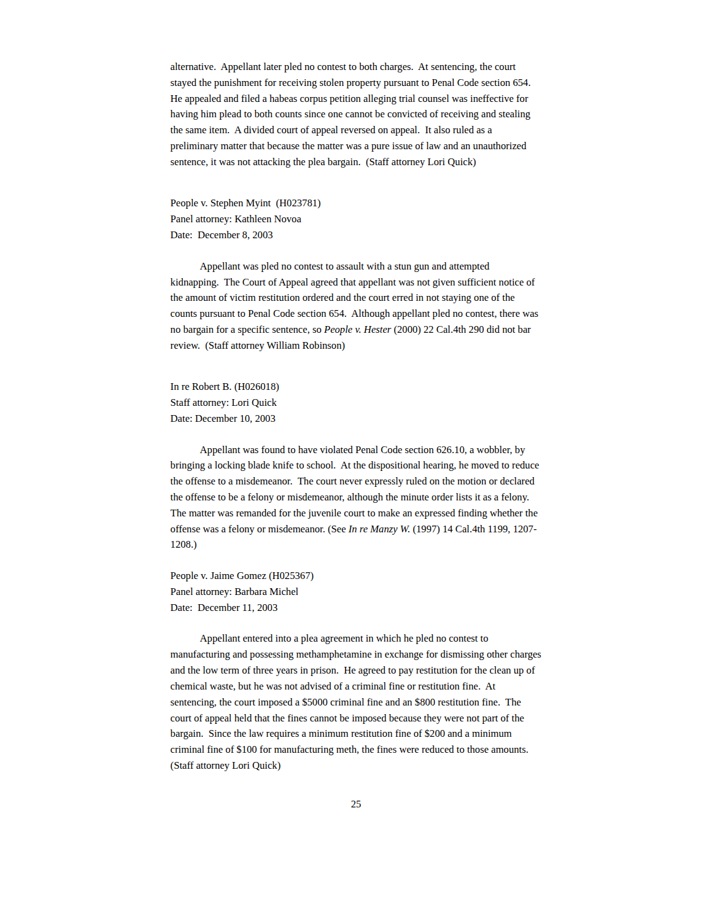alternative. Appellant later pled no contest to both charges. At sentencing, the court stayed the punishment for receiving stolen property pursuant to Penal Code section 654. He appealed and filed a habeas corpus petition alleging trial counsel was ineffective for having him plead to both counts since one cannot be convicted of receiving and stealing the same item. A divided court of appeal reversed on appeal. It also ruled as a preliminary matter that because the matter was a pure issue of law and an unauthorized sentence, it was not attacking the plea bargain. (Staff attorney Lori Quick)
People v. Stephen Myint (H023781)
Panel attorney: Kathleen Novoa
Date: December 8, 2003
Appellant was pled no contest to assault with a stun gun and attempted kidnapping. The Court of Appeal agreed that appellant was not given sufficient notice of the amount of victim restitution ordered and the court erred in not staying one of the counts pursuant to Penal Code section 654. Although appellant pled no contest, there was no bargain for a specific sentence, so People v. Hester (2000) 22 Cal.4th 290 did not bar review. (Staff attorney William Robinson)
In re Robert B. (H026018)
Staff attorney: Lori Quick
Date: December 10, 2003
Appellant was found to have violated Penal Code section 626.10, a wobbler, by bringing a locking blade knife to school. At the dispositional hearing, he moved to reduce the offense to a misdemeanor. The court never expressly ruled on the motion or declared the offense to be a felony or misdemeanor, although the minute order lists it as a felony. The matter was remanded for the juvenile court to make an expressed finding whether the offense was a felony or misdemeanor. (See In re Manzy W. (1997) 14 Cal.4th 1199, 1207-1208.)
People v. Jaime Gomez (H025367)
Panel attorney: Barbara Michel
Date: December 11, 2003
Appellant entered into a plea agreement in which he pled no contest to manufacturing and possessing methamphetamine in exchange for dismissing other charges and the low term of three years in prison. He agreed to pay restitution for the clean up of chemical waste, but he was not advised of a criminal fine or restitution fine. At sentencing, the court imposed a $5000 criminal fine and an $800 restitution fine. The court of appeal held that the fines cannot be imposed because they were not part of the bargain. Since the law requires a minimum restitution fine of $200 and a minimum criminal fine of $100 for manufacturing meth, the fines were reduced to those amounts. (Staff attorney Lori Quick)
25